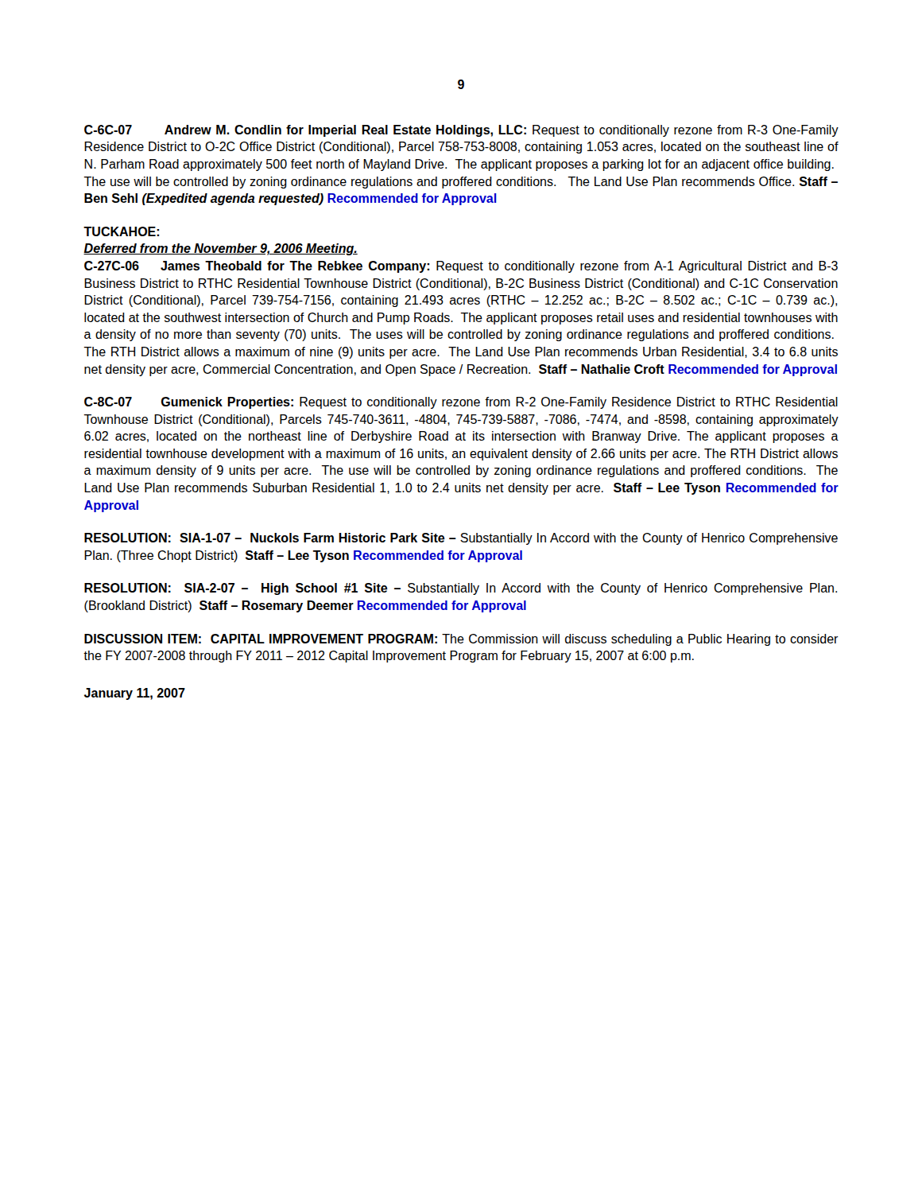9
C-6C-07 Andrew M. Condlin for Imperial Real Estate Holdings, LLC: Request to conditionally rezone from R-3 One-Family Residence District to O-2C Office District (Conditional), Parcel 758-753-8008, containing 1.053 acres, located on the southeast line of N. Parham Road approximately 500 feet north of Mayland Drive. The applicant proposes a parking lot for an adjacent office building. The use will be controlled by zoning ordinance regulations and proffered conditions. The Land Use Plan recommends Office. Staff – Ben Sehl (Expedited agenda requested) Recommended for Approval
TUCKAHOE:
Deferred from the November 9, 2006 Meeting.
C-27C-06 James Theobald for The Rebkee Company: Request to conditionally rezone from A-1 Agricultural District and B-3 Business District to RTHC Residential Townhouse District (Conditional), B-2C Business District (Conditional) and C-1C Conservation District (Conditional), Parcel 739-754-7156, containing 21.493 acres (RTHC – 12.252 ac.; B-2C – 8.502 ac.; C-1C – 0.739 ac.), located at the southwest intersection of Church and Pump Roads. The applicant proposes retail uses and residential townhouses with a density of no more than seventy (70) units. The uses will be controlled by zoning ordinance regulations and proffered conditions. The RTH District allows a maximum of nine (9) units per acre. The Land Use Plan recommends Urban Residential, 3.4 to 6.8 units net density per acre, Commercial Concentration, and Open Space / Recreation. Staff – Nathalie Croft Recommended for Approval
C-8C-07 Gumenick Properties: Request to conditionally rezone from R-2 One-Family Residence District to RTHC Residential Townhouse District (Conditional), Parcels 745-740-3611, -4804, 745-739-5887, -7086, -7474, and -8598, containing approximately 6.02 acres, located on the northeast line of Derbyshire Road at its intersection with Branway Drive. The applicant proposes a residential townhouse development with a maximum of 16 units, an equivalent density of 2.66 units per acre. The RTH District allows a maximum density of 9 units per acre. The use will be controlled by zoning ordinance regulations and proffered conditions. The Land Use Plan recommends Suburban Residential 1, 1.0 to 2.4 units net density per acre. Staff – Lee Tyson Recommended for Approval
RESOLUTION: SIA-1-07 – Nuckols Farm Historic Park Site – Substantially In Accord with the County of Henrico Comprehensive Plan. (Three Chopt District) Staff – Lee Tyson Recommended for Approval
RESOLUTION: SIA-2-07 – High School #1 Site – Substantially In Accord with the County of Henrico Comprehensive Plan. (Brookland District) Staff – Rosemary Deemer Recommended for Approval
DISCUSSION ITEM: CAPITAL IMPROVEMENT PROGRAM: The Commission will discuss scheduling a Public Hearing to consider the FY 2007-2008 through FY 2011 – 2012 Capital Improvement Program for February 15, 2007 at 6:00 p.m.
January 11, 2007